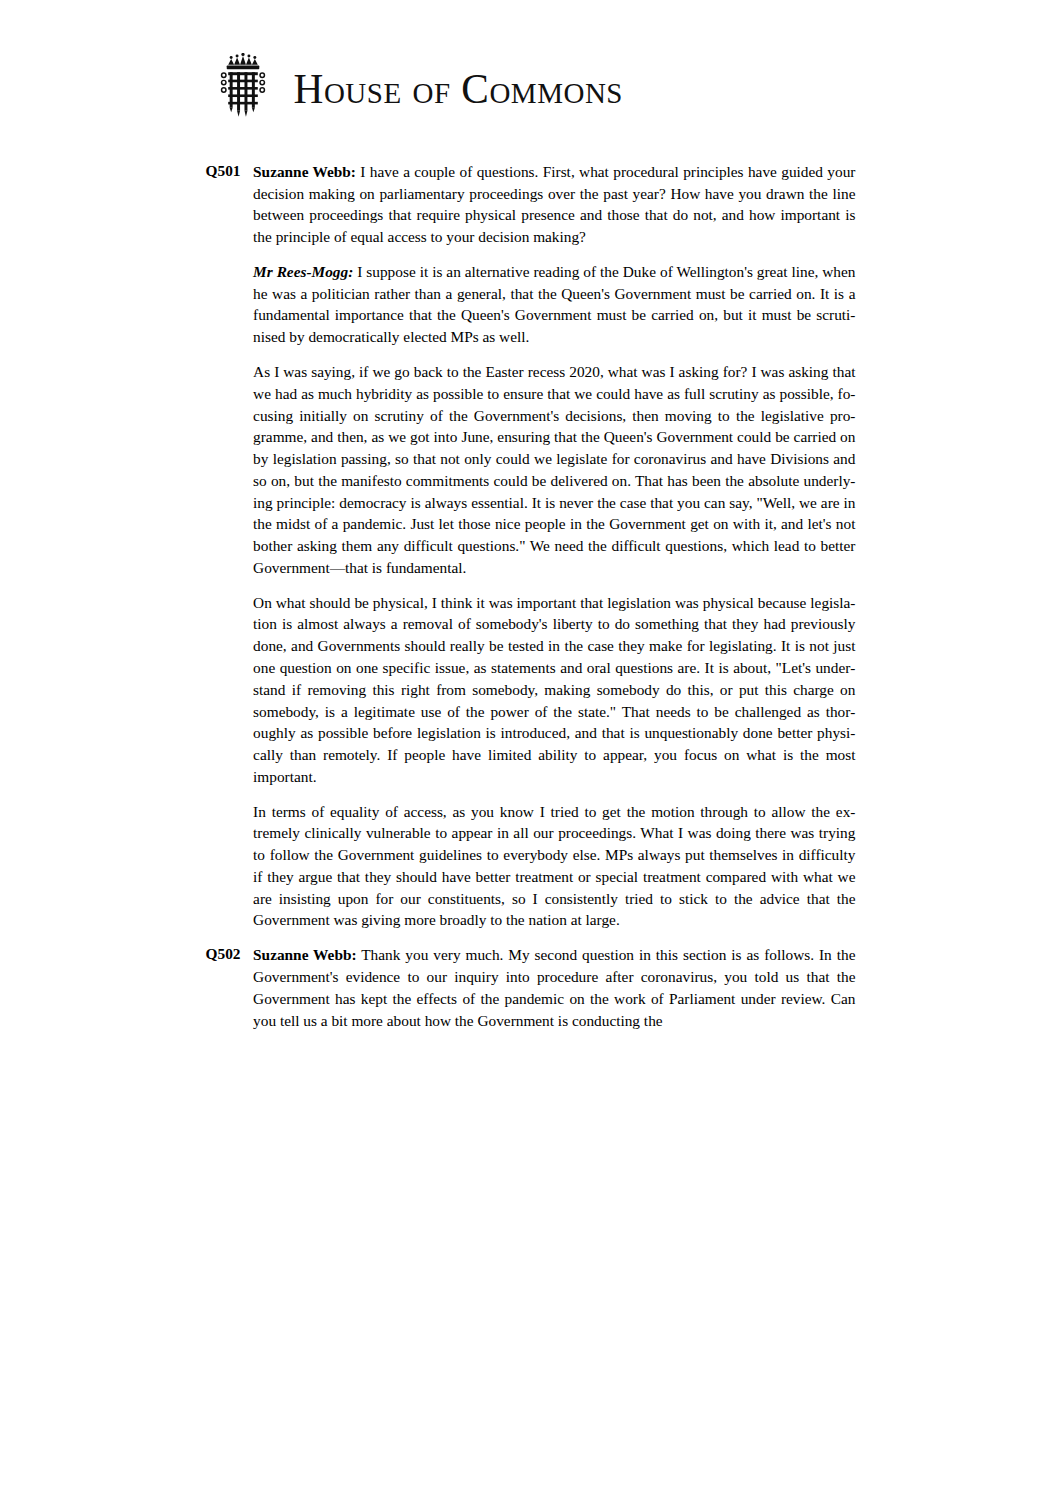House of Commons
Q501
Suzanne Webb: I have a couple of questions. First, what procedural principles have guided your decision making on parliamentary proceedings over the past year? How have you drawn the line between proceedings that require physical presence and those that do not, and how important is the principle of equal access to your decision making?
Mr Rees-Mogg: I suppose it is an alternative reading of the Duke of Wellington's great line, when he was a politician rather than a general, that the Queen's Government must be carried on. It is a fundamental importance that the Queen's Government must be carried on, but it must be scrutinised by democratically elected MPs as well.
As I was saying, if we go back to the Easter recess 2020, what was I asking for? I was asking that we had as much hybridity as possible to ensure that we could have as full scrutiny as possible, focusing initially on scrutiny of the Government's decisions, then moving to the legislative programme, and then, as we got into June, ensuring that the Queen's Government could be carried on by legislation passing, so that not only could we legislate for coronavirus and have Divisions and so on, but the manifesto commitments could be delivered on. That has been the absolute underlying principle: democracy is always essential. It is never the case that you can say, "Well, we are in the midst of a pandemic. Just let those nice people in the Government get on with it, and let's not bother asking them any difficult questions." We need the difficult questions, which lead to better Government—that is fundamental.
On what should be physical, I think it was important that legislation was physical because legislation is almost always a removal of somebody's liberty to do something that they had previously done, and Governments should really be tested in the case they make for legislating. It is not just one question on one specific issue, as statements and oral questions are. It is about, "Let's understand if removing this right from somebody, making somebody do this, or put this charge on somebody, is a legitimate use of the power of the state." That needs to be challenged as thoroughly as possible before legislation is introduced, and that is unquestionably done better physically than remotely. If people have limited ability to appear, you focus on what is the most important.
In terms of equality of access, as you know I tried to get the motion through to allow the extremely clinically vulnerable to appear in all our proceedings. What I was doing there was trying to follow the Government guidelines to everybody else. MPs always put themselves in difficulty if they argue that they should have better treatment or special treatment compared with what we are insisting upon for our constituents, so I consistently tried to stick to the advice that the Government was giving more broadly to the nation at large.
Q502
Suzanne Webb: Thank you very much. My second question in this section is as follows. In the Government's evidence to our inquiry into procedure after coronavirus, you told us that the Government has kept the effects of the pandemic on the work of Parliament under review. Can you tell us a bit more about how the Government is conducting the